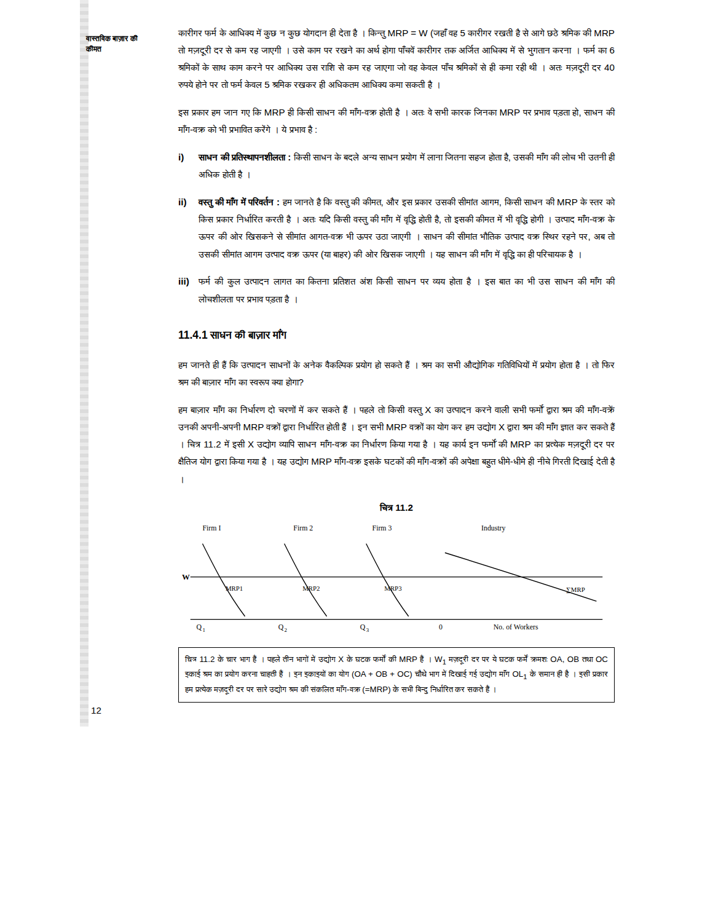वास्तविक बाज़ार की कीमत
कारीगर फर्म के आधिक्य में कुछ न कुछ योगदान ही देता है । किन्तु MRP = W (जहाँ वह 5 कारीगर रखती है से आगे छठे श्रमिक की MRP तो मज़दूरी दर से कम रह जाएगी । उसे काम पर रखने का अर्थ होगा पाँचवें कारीगर तक अर्जित आधिक्य में से भुगतान करना । फर्म का 6 श्रमिकों के साथ काम करने पर आधिक्य उस राशि से कम रह जाएगा जो वह केवल पाँच श्रमिकों से ही कमा रही थी । अतः मज़दूरी दर 40 रुपये होने पर तो फर्म केवल 5 श्रमिक रखकर ही अधिकतम आधिक्य कमा सकती है ।
इस प्रकार हम जान गए कि MRP ही किसी साधन की माँग-वक्र होती है । अतः वे सभी कारक जिनका MRP पर प्रभाव पड़ता हो, साधन की माँग-वक्र को भी प्रभावित करेंगे । ये प्रभाव है :
i) साधन की प्रतिस्थापनशीलता : किसी साधन के बदले अन्य साधन प्रयोग में लाना जितना सहज होता है, उसकी माँग की लोच भी उतनी ही अधिक होती है ।
ii) वस्तु की माँग में परिवर्तन : हम जानते है कि वस्तु की कीमत, और इस प्रकार उसकी सीमांत आगम, किसी साधन की MRP के स्तर को किस प्रकार निर्धारित करती है । अतः यदि किसी वस्तु की माँग में वृद्धि होती है, तो इसकी कीमत में भी वृद्धि होगी । उत्पाद माँग-वक्र के ऊपर की ओर खिसकने से सीमांत आगत-वक्र भी ऊपर उठा जाएगी । साधन की सीमांत भौतिक उत्पाद वक्र स्थिर रहने पर, अब तो उसकी सीमांत आगम उत्पाद वक्र ऊपर (या बाहर) की ओर खिसक जाएगी । यह साधन की माँग में वृद्धि का ही परिचायक है ।
iii) फर्म की कुल उत्पादन लागत का कितना प्रतिशत अंश किसी साधन पर व्यय होता है । इस बात का भी उस साधन की माँग की लोचशीलता पर प्रभाव पड़ता है ।
11.4.1 साधन की बाज़ार माँग
हम जानते ही हैं कि उत्पादन साधनों के अनेक वैकल्पिक प्रयोग हो सकते हैं । श्रम का सभी औद्योगिक गतिविधियों में प्रयोग होता है । तो फिर श्रम की बाज़ार माँग का स्वरूप क्या होगा?
हम बाज़ार माँग का निर्धारण दो चरणों में कर सकते हैं । पहले तो किसी वस्तु X का उत्पादन करने वाली सभी फर्मों द्वारा श्रम की माँग-वक्रें उनकी अपनी-अपनी MRP वक्रों द्वारा निर्धारित होती हैं । इन सभी MRP वक्रों का योग कर हम उद्योग X द्वारा श्रम की माँग ज्ञात कर सकते हैं । चित्र 11.2 में इसी X उद्योग व्यापि साधन माँग-वक्र का निर्धारण किया गया है । यह कार्य इन फर्मों की MRP का प्रत्येक मज़दूरी दर पर क्षैतिज योग द्वारा किया गया है । यह उद्योग MRP माँग-वक्र इसके घटकों की माँग-वक्रों की अपेक्षा बहुत धीमे-धीमे ही नीचे गिरती दिखाई देती है ।
चित्र 11.2
Firm I Firm 2 Firm 3 Industry W MRP1 MRP2 MRP3 ∑MRP Q 1 Q 2 Q 3 0 No. of Workers
चित्र 11.2 के चार भाग हैं । पहले तीन भागों में उद्योग X के घटक फर्मों की MRP हैं । W1 मज़दूरी दर पर ये घटक फर्में क्रमशः OA, OB तथा OC इकाई श्रम का प्रयोग करना चाहती हैं । इन इकाइयों का योग (OA + OB + OC) चौथे भाग में दिखाई गई उद्योग माँग OL1 के समान ही है । इसी प्रकार हम प्रत्येक मज़दूरी दर पर सारे उद्योग श्रम की संकलित माँग-वक्र (=MRP) के सभी बिन्दु निर्धारित कर सकते हैं ।
12